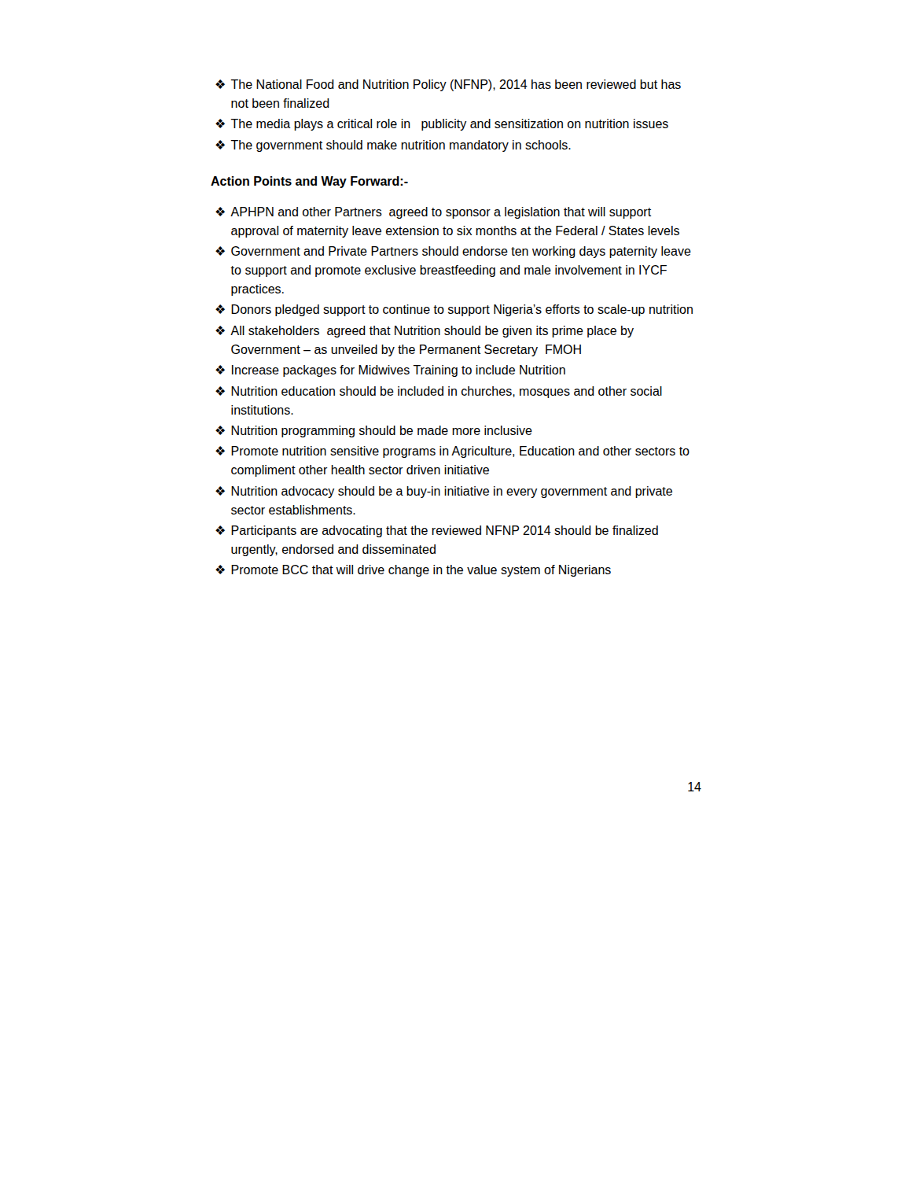The National Food and Nutrition Policy (NFNP), 2014 has been reviewed but has not been finalized
The media plays a critical role in publicity and sensitization on nutrition issues
The government should make nutrition mandatory in schools.
Action Points and Way Forward:-
APHPN and other Partners agreed to sponsor a legislation that will support approval of maternity leave extension to six months at the Federal / States levels
Government and Private Partners should endorse ten working days paternity leave to support and promote exclusive breastfeeding and male involvement in IYCF practices.
Donors pledged support to continue to support Nigeria’s efforts to scale-up nutrition
All stakeholders agreed that Nutrition should be given its prime place by Government – as unveiled by the Permanent Secretary FMOH
Increase packages for Midwives Training to include Nutrition
Nutrition education should be included in churches, mosques and other social institutions.
Nutrition programming should be made more inclusive
Promote nutrition sensitive programs in Agriculture, Education and other sectors to compliment other health sector driven initiative
Nutrition advocacy should be a buy-in initiative in every government and private sector establishments.
Participants are advocating that the reviewed NFNP 2014 should be finalized urgently, endorsed and disseminated
Promote BCC that will drive change in the value system of Nigerians
14